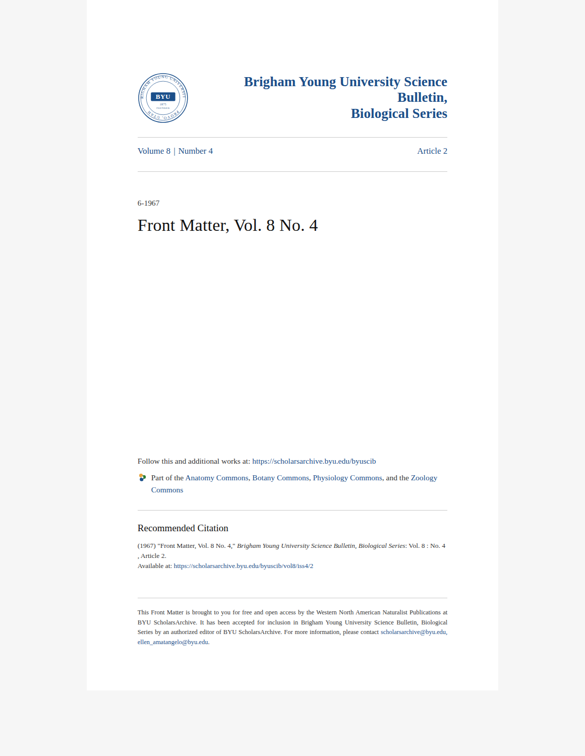BRIGHAM YOUNG UNIVERSITY PROVO, UTAH BYU 1875 FOUNDED
Brigham Young University Science Bulletin, Biological Series
Volume 8|Number 4
Article 2
6-1967
Front Matter, Vol. 8 No. 4
Follow this and additional works at: https://scholarsarchive.byu.edu/byuscib
Part of the Anatomy Commons, Botany Commons, Physiology Commons, and the Zoology Commons
Recommended Citation
(1967) "Front Matter, Vol. 8 No. 4," Brigham Young University Science Bulletin, Biological Series: Vol. 8 : No. 4 , Article 2.
Available at: https://scholarsarchive.byu.edu/byuscib/vol8/iss4/2
This Front Matter is brought to you for free and open access by the Western North American Naturalist Publications at BYU ScholarsArchive. It has been accepted for inclusion in Brigham Young University Science Bulletin, Biological Series by an authorized editor of BYU ScholarsArchive. For more information, please contact scholarsarchive@byu.edu, ellen_amatangelo@byu.edu.